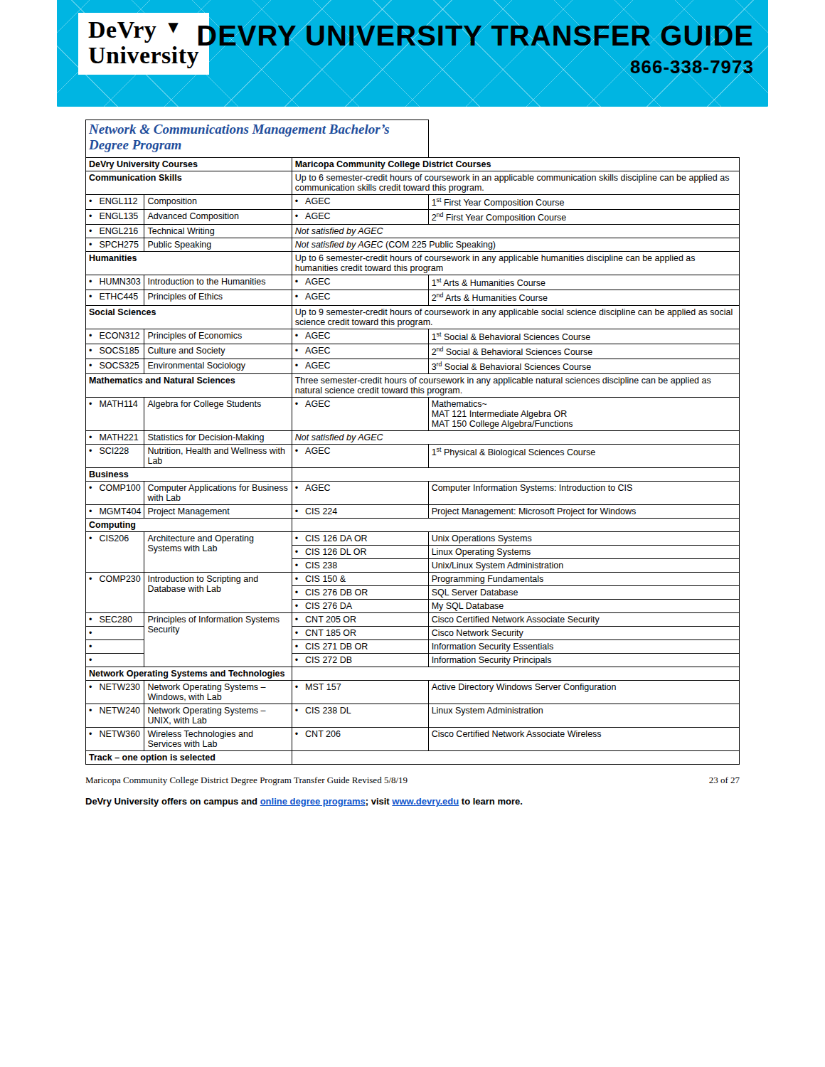DeVry ▾
University
DEVRY UNIVERSITY TRANSFER GUIDE
866-338-7973
| Network & Communications Management Bachelor’s Degree Program |
| DeVry University Courses | Maricopa Community College District Courses |
| Communication Skills | Up to 6 semester-credit hours of coursework in an applicable communication skills discipline can be applied as communication skills credit toward this program. |
| ENGL112 | Composition | AGEC | 1 st First Year Composition Course |
| ENGL135 | Advanced Composition | AGEC | 2 nd First Year Composition Course |
| ENGL216 | Technical Writing | Not satisfied by AGEC |
| SPCH275 | Public Speaking | Not satisfied by AGEC (COM 225 Public Speaking) |
| Humanities | Up to 6 semester-credit hours of coursework in any applicable humanities discipline can be applied as humanities credit toward this program |
| HUMN303 | Introduction to the Humanities | AGEC | 1 st Arts & Humanities Course |
| ETHC445 | Principles of Ethics | AGEC | 2 nd Arts & Humanities Course |
| Social Sciences | Up to 9 semester-credit hours of coursework in any applicable social science discipline can be applied as social science credit toward this program. |
| ECON312 | Principles of Economics | AGEC | 1 st Social & Behavioral Sciences Course |
| SOCS185 | Culture and Society | AGEC | 2 nd Social & Behavioral Sciences Course |
| SOCS325 | Environmental Sociology | AGEC | 3 rd Social & Behavioral Sciences Course |
| Mathematics and Natural Sciences | Three semester-credit hours of coursework in any applicable natural sciences discipline can be applied as natural science credit toward this program. |
| MATH114 | Algebra for College Students | AGEC | Mathematics~ MAT 121 Intermediate Algebra OR MAT 150 College Algebra/Functions |
| MATH221 | Statistics for Decision-Making | Not satisfied by AGEC |
| SCI228 | Nutrition, Health and Wellness with Lab | AGEC | 1 st Physical & Biological Sciences Course |
| Business | |
| COMP100 | Computer Applications for Business with Lab | AGEC | Computer Information Systems: Introduction to CIS |
| MGMT404 | Project Management | CIS 224 | Project Management: Microsoft Project for Windows |
| Computing | |
| CIS206 | Architecture and Operating Systems with Lab | CIS 126 DA OR | Unix Operations Systems |
| CIS 126 DL OR | Linux Operating Systems |
| CIS 238 | Unix/Linux System Administration |
| COMP230 | Introduction to Scripting and Database with Lab | CIS 150 & | Programming Fundamentals |
| CIS 276 DB OR | SQL Server Database |
| CIS 276 DA | My SQL Database |
| SEC280 | Principles of Information Systems Security | CNT 205 OR | Cisco Certified Network Associate Security |
| | CNT 185 OR | Cisco Network Security |
| | CIS 271 DB OR | Information Security Essentials |
| | CIS 272 DB | Information Security Principals |
| Network Operating Systems and Technologies | |
| NETW230 | Network Operating Systems – Windows, with Lab | MST 157 | Active Directory Windows Server Configuration |
| NETW240 | Network Operating Systems – UNIX, with Lab | CIS 238 DL | Linux System Administration |
| NETW360 | Wireless Technologies and Services with Lab | CNT 206 | Cisco Certified Network Associate Wireless |
| Track – one option is selected | |
Maricopa Community College District Degree Program Transfer Guide Revised 5/8/19
23 of 27
DeVry University offers on campus and online degree programs; visit www.devry.edu to learn more.